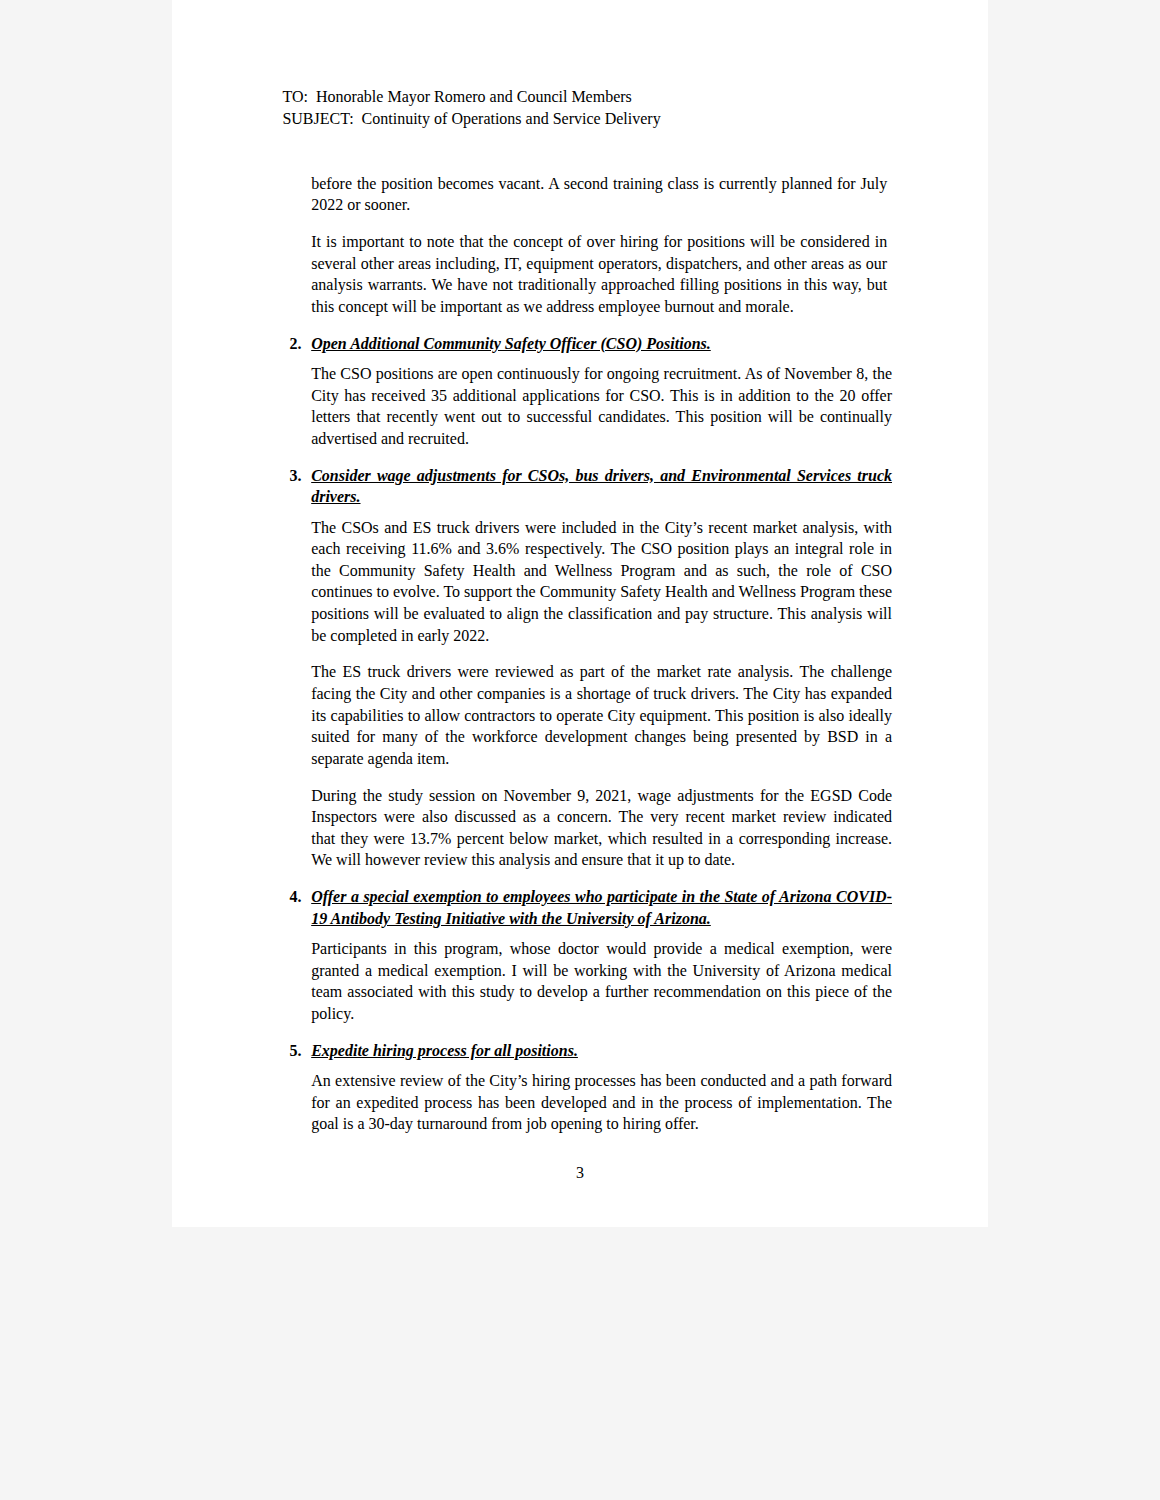TO: Honorable Mayor Romero and Council Members
SUBJECT: Continuity of Operations and Service Delivery
before the position becomes vacant. A second training class is currently planned for July 2022 or sooner.
It is important to note that the concept of over hiring for positions will be considered in several other areas including, IT, equipment operators, dispatchers, and other areas as our analysis warrants. We have not traditionally approached filling positions in this way, but this concept will be important as we address employee burnout and morale.
2. Open Additional Community Safety Officer (CSO) Positions.
The CSO positions are open continuously for ongoing recruitment. As of November 8, the City has received 35 additional applications for CSO. This is in addition to the 20 offer letters that recently went out to successful candidates. This position will be continually advertised and recruited.
3. Consider wage adjustments for CSOs, bus drivers, and Environmental Services truck drivers.
The CSOs and ES truck drivers were included in the City’s recent market analysis, with each receiving 11.6% and 3.6% respectively. The CSO position plays an integral role in the Community Safety Health and Wellness Program and as such, the role of CSO continues to evolve. To support the Community Safety Health and Wellness Program these positions will be evaluated to align the classification and pay structure. This analysis will be completed in early 2022.
The ES truck drivers were reviewed as part of the market rate analysis. The challenge facing the City and other companies is a shortage of truck drivers. The City has expanded its capabilities to allow contractors to operate City equipment. This position is also ideally suited for many of the workforce development changes being presented by BSD in a separate agenda item.
During the study session on November 9, 2021, wage adjustments for the EGSD Code Inspectors were also discussed as a concern. The very recent market review indicated that they were 13.7% percent below market, which resulted in a corresponding increase. We will however review this analysis and ensure that it up to date.
4. Offer a special exemption to employees who participate in the State of Arizona COVID-19 Antibody Testing Initiative with the University of Arizona.
Participants in this program, whose doctor would provide a medical exemption, were granted a medical exemption. I will be working with the University of Arizona medical team associated with this study to develop a further recommendation on this piece of the policy.
5. Expedite hiring process for all positions.
An extensive review of the City’s hiring processes has been conducted and a path forward for an expedited process has been developed and in the process of implementation. The goal is a 30-day turnaround from job opening to hiring offer.
3